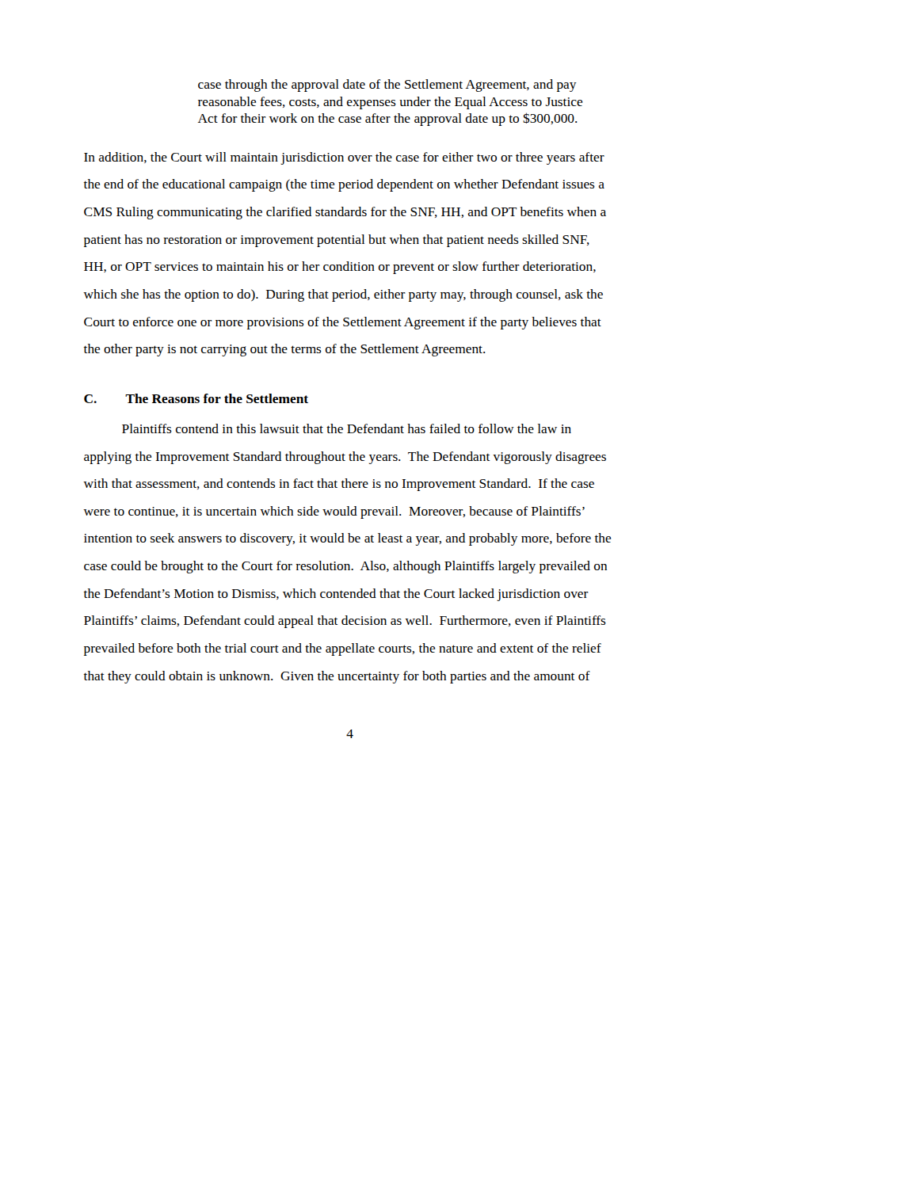case through the approval date of the Settlement Agreement, and pay reasonable fees, costs, and expenses under the Equal Access to Justice Act for their work on the case after the approval date up to $300,000.
In addition, the Court will maintain jurisdiction over the case for either two or three years after the end of the educational campaign (the time period dependent on whether Defendant issues a CMS Ruling communicating the clarified standards for the SNF, HH, and OPT benefits when a patient has no restoration or improvement potential but when that patient needs skilled SNF, HH, or OPT services to maintain his or her condition or prevent or slow further deterioration, which she has the option to do). During that period, either party may, through counsel, ask the Court to enforce one or more provisions of the Settlement Agreement if the party believes that the other party is not carrying out the terms of the Settlement Agreement.
C. The Reasons for the Settlement
Plaintiffs contend in this lawsuit that the Defendant has failed to follow the law in applying the Improvement Standard throughout the years. The Defendant vigorously disagrees with that assessment, and contends in fact that there is no Improvement Standard. If the case were to continue, it is uncertain which side would prevail. Moreover, because of Plaintiffs’ intention to seek answers to discovery, it would be at least a year, and probably more, before the case could be brought to the Court for resolution. Also, although Plaintiffs largely prevailed on the Defendant’s Motion to Dismiss, which contended that the Court lacked jurisdiction over Plaintiffs’ claims, Defendant could appeal that decision as well. Furthermore, even if Plaintiffs prevailed before both the trial court and the appellate courts, the nature and extent of the relief that they could obtain is unknown. Given the uncertainty for both parties and the amount of
4